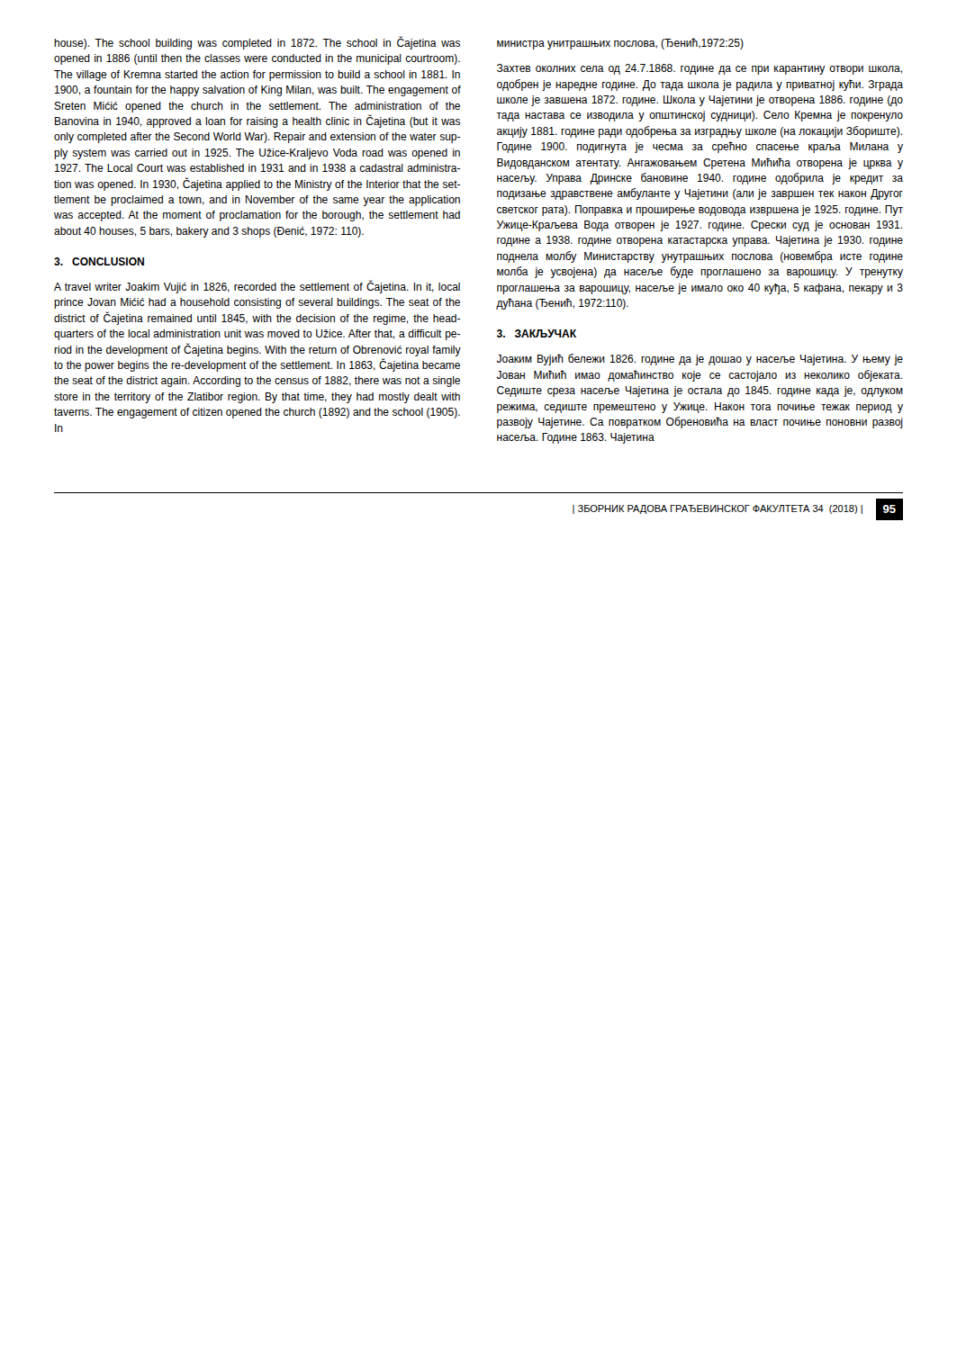house). The school building was completed in 1872. The school in Čajetina was opened in 1886 (until then the classes were conducted in the municipal courtroom). The village of Kremna started the action for permission to build a school in 1881. In 1900, a fountain for the happy salvation of King Milan, was built. The engagement of Sreten Mićić opened the church in the settlement. The administration of the Banovina in 1940, approved a loan for raising a health clinic in Čajetina (but it was only completed after the Second World War). Repair and extension of the water supply system was carried out in 1925. The Užice-Kraljevo Voda road was opened in 1927. The Local Court was established in 1931 and in 1938 a cadastral administration was opened. In 1930, Čajetina applied to the Ministry of the Interior that the settlement be proclaimed a town, and in November of the same year the application was accepted. At the moment of proclamation for the borough, the settlement had about 40 houses, 5 bars, bakery and 3 shops (Đenić, 1972: 110).
3. CONCLUSION
A travel writer Joakim Vujić in 1826, recorded the settlement of Čajetina. In it, local prince Jovan Mićić had a household consisting of several buildings. The seat of the district of Čajetina remained until 1845, with the decision of the regime, the headquarters of the local administration unit was moved to Užice. After that, a difficult period in the development of Čajetina begins. With the return of Obrenović royal family to the power begins the re-development of the settlement. In 1863, Čajetina became the seat of the district again. According to the census of 1882, there was not a single store in the territory of the Zlatibor region. By that time, they had mostly dealt with taverns. The engagement of citizen opened the church (1892) and the school (1905). In
министра унитрашњих послова, (Ђенић,1972:25)
Захтев околних села од 24.7.1868. године да се при карантину отвори школа, одобрен је наредне године. До тада школа је радила у приватној кући. Зграда школе је завшена 1872. године. Школа у Чајетини је отворена 1886. године (до тада настава се изводила у општинској судници). Село Кремна је покренуло акцију 1881. године ради одобрења за изградњу школе (на локацији Збориште). Године 1900. подигнута је чесма за срећно спасење краља Милана у Видовданском атентату. Ангажовањем Сретена Мићића отворена је црква у насељу. Управа Дринске бановине 1940. године одобрила је кредит за подизање здравствене амбуланте у Чајетини (али је завршен тек након Другог светског рата). Поправка и проширење водовода извршена је 1925. године. Пут Ужице-Краљева Вода отворен је 1927. године. Срески суд је основан 1931. године а 1938. године отворена катастарска управа. Чајетина је 1930. године поднела молбу Министарству унутрашњих послова (новембра исте године молба је усвојена) да насеље буде проглашено за варошицу. У тренутку проглашења за варошицу, насеље је имало око 40 куђа, 5 кафана, пекару и 3 дућана (Ђенић, 1972:110).
3. ЗАКЉУЧАК
Јоаким Вујић бележи 1826. године да је дошао у насеље Чајетина. У њему је Јован Мићић имао домаћинство које се састојало из неколико објеката. Седиште среза насеље Чајетина је остала до 1845. године када је, одлуком режима, седиште премештено у Ужице. Након тога почиње тежак период у развоју Чајетине. Са повратком Обреновића на власт почиње поновни развој насеља. Године 1863. Чајетина
| ЗБОРНИК РАДОВА ГРАЂЕВИНСКОГ ФАКУЛТЕТА 34 (2018) | 95